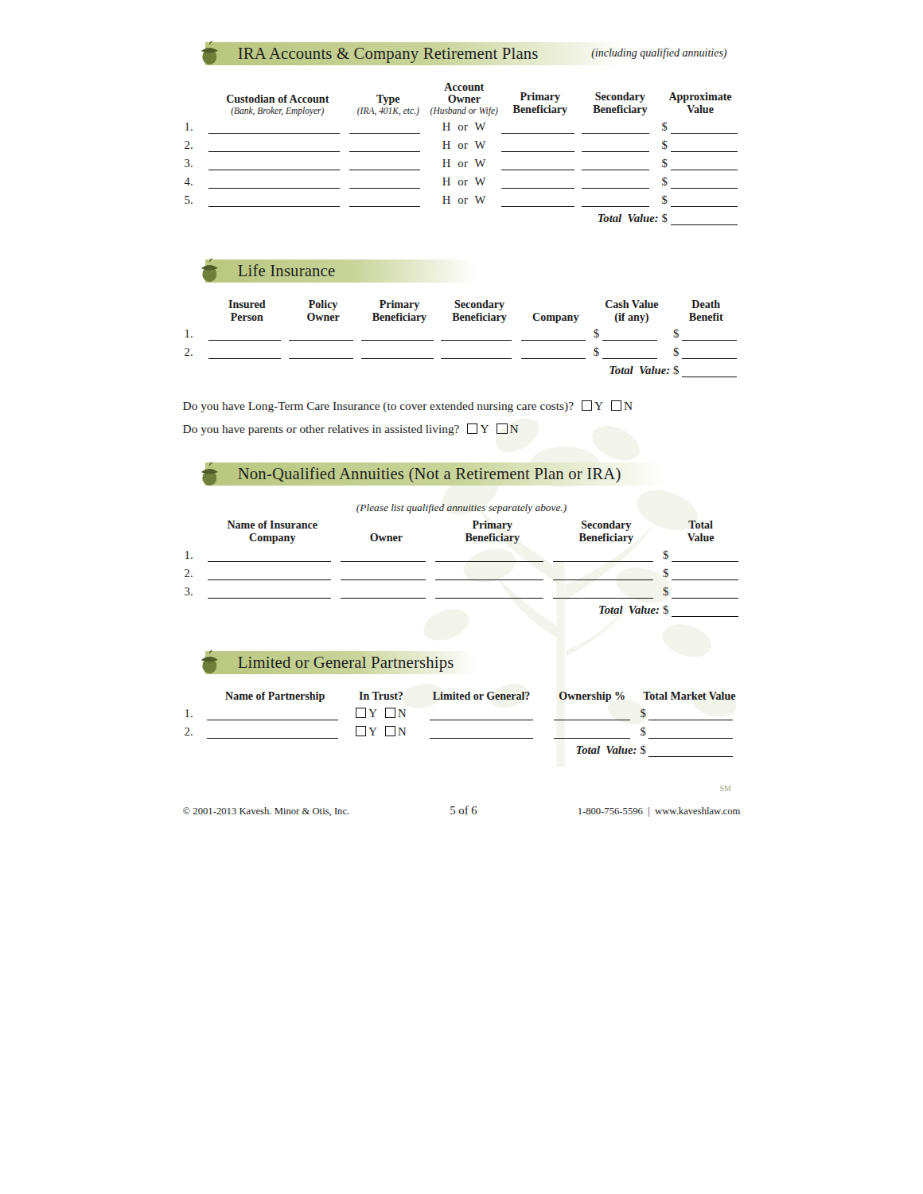IRA Accounts & Company Retirement Plans
(including qualified annuities)
| | Custodian of Account (Bank, Broker, Employer) | Type (IRA, 401K, etc.) | Account Owner (Husband or Wife) | Primary Beneficiary | Secondary Beneficiary | Approximate Value |
| --- | --- | --- | --- | --- | --- | --- |
| 1. | | | H or W | | | $ |
| 2. | | | H or W | | | $ |
| 3. | | | H or W | | | $ |
| 4. | | | H or W | | | $ |
| 5. | | | H or W | | | $ |
| | Total Value: | $ |
Life Insurance
| | Insured Person | Policy Owner | Primary Beneficiary | Secondary Beneficiary | Company | Cash Value (if any) | Death Benefit |
| --- | --- | --- | --- | --- | --- | --- | --- |
| 1. | | | | | | $ | $ |
| 2. | | | | | | $ | $ |
| | Total Value: | $ |
Do you have Long-Term Care Insurance (to cover extended nursing care costs)? Y N
Do you have parents or other relatives in assisted living? Y N
Non-Qualified Annuities (Not a Retirement Plan or IRA)
(Please list qualified annuities separately above.)
| | Name of Insurance Company | Owner | Primary Beneficiary | Secondary Beneficiary | Total Value |
| --- | --- | --- | --- | --- | --- |
| 1. | | | | | $ |
| 2. | | | | | $ |
| 3. | | | | | $ |
| | Total Value: | $ |
Limited or General Partnerships
| | Name of Partnership | In Trust? | Limited or General? | Ownership % | Total Market Value |
| --- | --- | --- | --- | --- | --- |
| 1. | | Y N | | | $ |
| 2. | | Y N | | | $ |
| | Total Value: | $ |
SM
© 2001-2013 Kavesh. Minor & Otis, Inc.
5 of 6
1-800-756-5596 | www.kaveshlaw.com